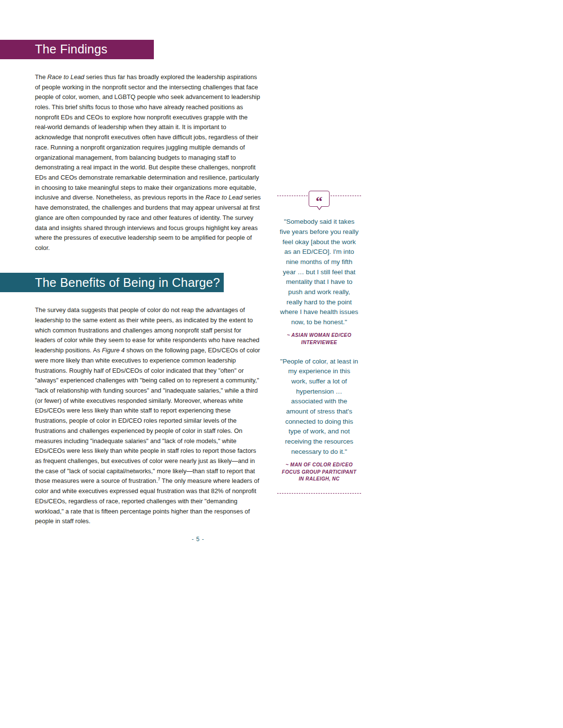The Findings
The Race to Lead series thus far has broadly explored the leadership aspirations of people working in the nonprofit sector and the intersecting challenges that face people of color, women, and LGBTQ people who seek advancement to leadership roles. This brief shifts focus to those who have already reached positions as nonprofit EDs and CEOs to explore how nonprofit executives grapple with the real-world demands of leadership when they attain it. It is important to acknowledge that nonprofit executives often have difficult jobs, regardless of their race. Running a nonprofit organization requires juggling multiple demands of organizational management, from balancing budgets to managing staff to demonstrating a real impact in the world. But despite these challenges, nonprofit EDs and CEOs demonstrate remarkable determination and resilience, particularly in choosing to take meaningful steps to make their organizations more equitable, inclusive and diverse. Nonetheless, as previous reports in the Race to Lead series have demonstrated, the challenges and burdens that may appear universal at first glance are often compounded by race and other features of identity. The survey data and insights shared through interviews and focus groups highlight key areas where the pressures of executive leadership seem to be amplified for people of color.
The Benefits of Being in Charge?
The survey data suggests that people of color do not reap the advantages of leadership to the same extent as their white peers, as indicated by the extent to which common frustrations and challenges among nonprofit staff persist for leaders of color while they seem to ease for white respondents who have reached leadership positions. As Figure 4 shows on the following page, EDs/CEOs of color were more likely than white executives to experience common leadership frustrations. Roughly half of EDs/CEOs of color indicated that they "often" or "always" experienced challenges with "being called on to represent a community," "lack of relationship with funding sources" and "inadequate salaries," while a third (or fewer) of white executives responded similarly. Moreover, whereas white EDs/CEOs were less likely than white staff to report experiencing these frustrations, people of color in ED/CEO roles reported similar levels of the frustrations and challenges experienced by people of color in staff roles. On measures including "inadequate salaries" and "lack of role models," white EDs/CEOs were less likely than white people in staff roles to report those factors as frequent challenges, but executives of color were nearly just as likely—and in the case of "lack of social capital/networks," more likely—than staff to report that those measures were a source of frustration.7 The only measure where leaders of color and white executives expressed equal frustration was that 82% of nonprofit EDs/CEOs, regardless of race, reported challenges with their "demanding workload," a rate that is fifteen percentage points higher than the responses of people in staff roles.
“
"Somebody said it takes five years before you really feel okay [about the work as an ED/CEO]. I'm into nine months of my fifth year … but I still feel that mentality that I have to push and work really, really hard to the point where I have health issues now, to be honest."
~ Asian Woman ED/CEO
Interviewee
"People of color, at least in my experience in this work, suffer a lot of hypertension … associated with the amount of stress that's connected to doing this type of work, and not receiving the resources necessary to do it."
~ Man of Color ED/CEO
Focus Group Participant
in Raleigh, NC
- 5 -